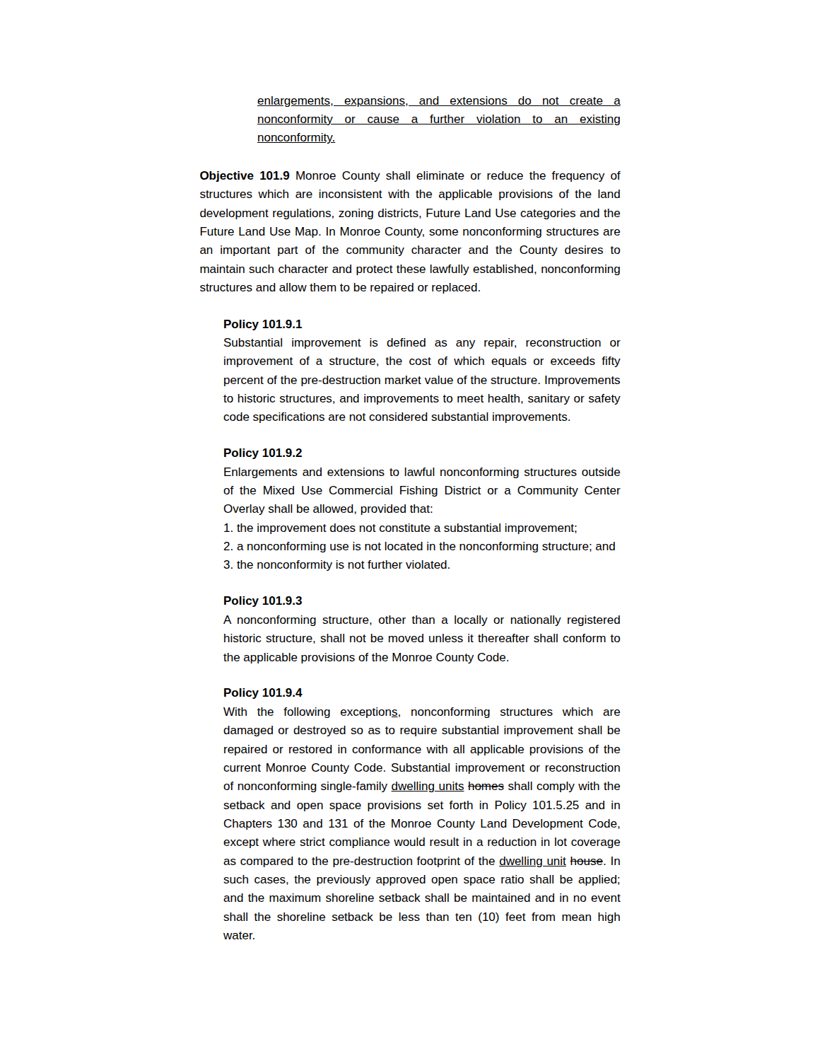enlargements, expansions, and extensions do not create a nonconformity or cause a further violation to an existing nonconformity.
Objective 101.9 Monroe County shall eliminate or reduce the frequency of structures which are inconsistent with the applicable provisions of the land development regulations, zoning districts, Future Land Use categories and the Future Land Use Map. In Monroe County, some nonconforming structures are an important part of the community character and the County desires to maintain such character and protect these lawfully established, nonconforming structures and allow them to be repaired or replaced.
Policy 101.9.1
Substantial improvement is defined as any repair, reconstruction or improvement of a structure, the cost of which equals or exceeds fifty percent of the pre-destruction market value of the structure. Improvements to historic structures, and improvements to meet health, sanitary or safety code specifications are not considered substantial improvements.
Policy 101.9.2
Enlargements and extensions to lawful nonconforming structures outside of the Mixed Use Commercial Fishing District or a Community Center Overlay shall be allowed, provided that:
1. the improvement does not constitute a substantial improvement;
2. a nonconforming use is not located in the nonconforming structure; and
3. the nonconformity is not further violated.
Policy 101.9.3
A nonconforming structure, other than a locally or nationally registered historic structure, shall not be moved unless it thereafter shall conform to the applicable provisions of the Monroe County Code.
Policy 101.9.4
With the following exceptions, nonconforming structures which are damaged or destroyed so as to require substantial improvement shall be repaired or restored in conformance with all applicable provisions of the current Monroe County Code. Substantial improvement or reconstruction of nonconforming single-family dwelling units homes shall comply with the setback and open space provisions set forth in Policy 101.5.25 and in Chapters 130 and 131 of the Monroe County Land Development Code, except where strict compliance would result in a reduction in lot coverage as compared to the pre-destruction footprint of the dwelling unit house. In such cases, the previously approved open space ratio shall be applied; and the maximum shoreline setback shall be maintained and in no event shall the shoreline setback be less than ten (10) feet from mean high water.